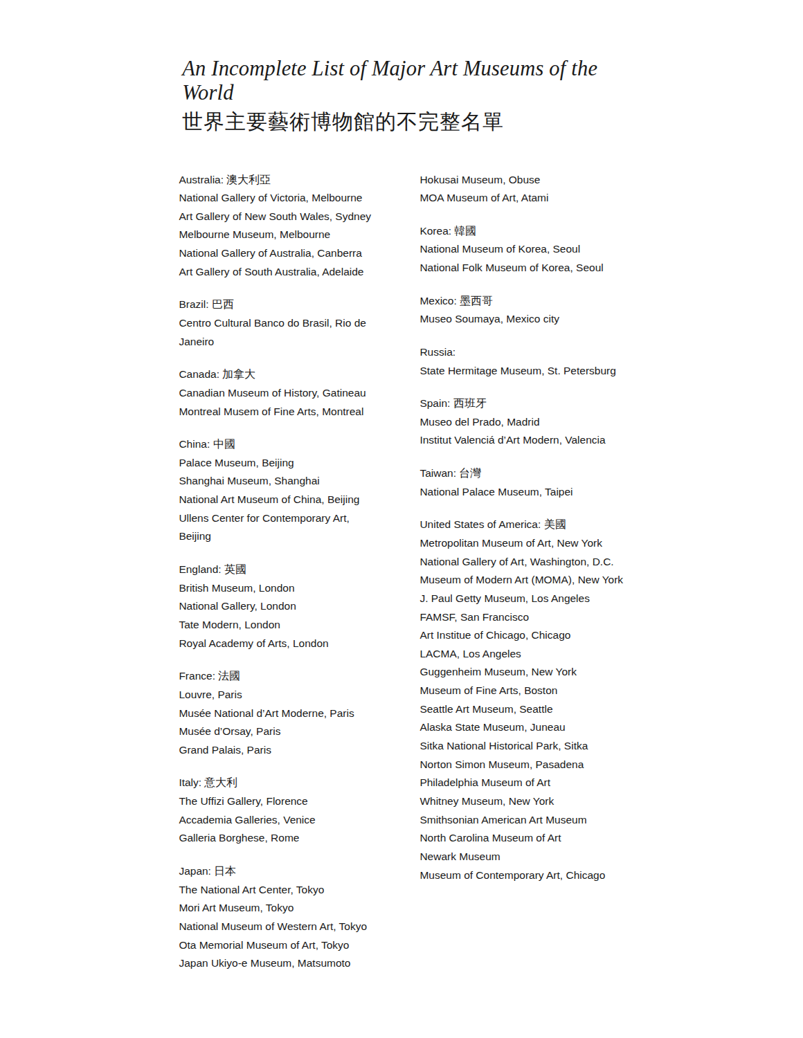An Incomplete List of Major Art Museums of the World
世界主要藝術博物館的不完整名單
Australia: 澳大利亞
National Gallery of Victoria, Melbourne
Art Gallery of New South Wales, Sydney
Melbourne Museum, Melbourne
National Gallery of Australia, Canberra
Art Gallery of South Australia, Adelaide
Brazil: 巴西
Centro Cultural Banco do Brasil, Rio de Janeiro
Canada: 加拿大
Canadian Museum of History, Gatineau
Montreal Musem of Fine Arts, Montreal
China: 中國
Palace Museum, Beijing
Shanghai Museum, Shanghai
National Art Museum of China, Beijing
Ullens Center for Contemporary Art, Beijing
England: 英國
British Museum, London
National Gallery, London
Tate Modern, London
Royal Academy of Arts, London
France: 法國
Louvre, Paris
Musée National d’Art Moderne, Paris
Musée d’Orsay, Paris
Grand Palais, Paris
Italy: 意大利
The Uffizi Gallery, Florence
Accademia Galleries, Venice
Galleria Borghese, Rome
Japan: 日本
The National Art Center, Tokyo
Mori Art Museum, Tokyo
National Museum of Western Art, Tokyo
Ota Memorial Museum of Art, Tokyo
Japan Ukiyo-e Museum, Matsumoto
Hokusai Museum, Obuse
MOA Museum of Art, Atami
Korea: 韓國
National Museum of Korea, Seoul
National Folk Museum of Korea, Seoul
Mexico: 墨西哥
Museo Soumaya, Mexico city
Russia:
State Hermitage Museum, St. Petersburg
Spain: 西班牙
Museo del Prado, Madrid
Institut Valenciá d’Art Modern, Valencia
Taiwan: 台灣
National Palace Museum, Taipei
United States of America: 美國
Metropolitan Museum of Art, New York
National Gallery of Art, Washington, D.C.
Museum of Modern Art (MOMA), New York
J. Paul Getty Museum, Los Angeles
FAMSF, San Francisco
Art Institue of Chicago, Chicago
LACMA, Los Angeles
Guggenheim Museum, New York
Museum of Fine Arts, Boston
Seattle Art Museum, Seattle
Alaska State Museum, Juneau
Sitka National Historical Park, Sitka
Norton Simon Museum, Pasadena
Philadelphia Museum of Art
Whitney Museum, New York
Smithsonian American Art Museum
North Carolina Museum of Art
Newark Museum
Museum of Contemporary Art, Chicago